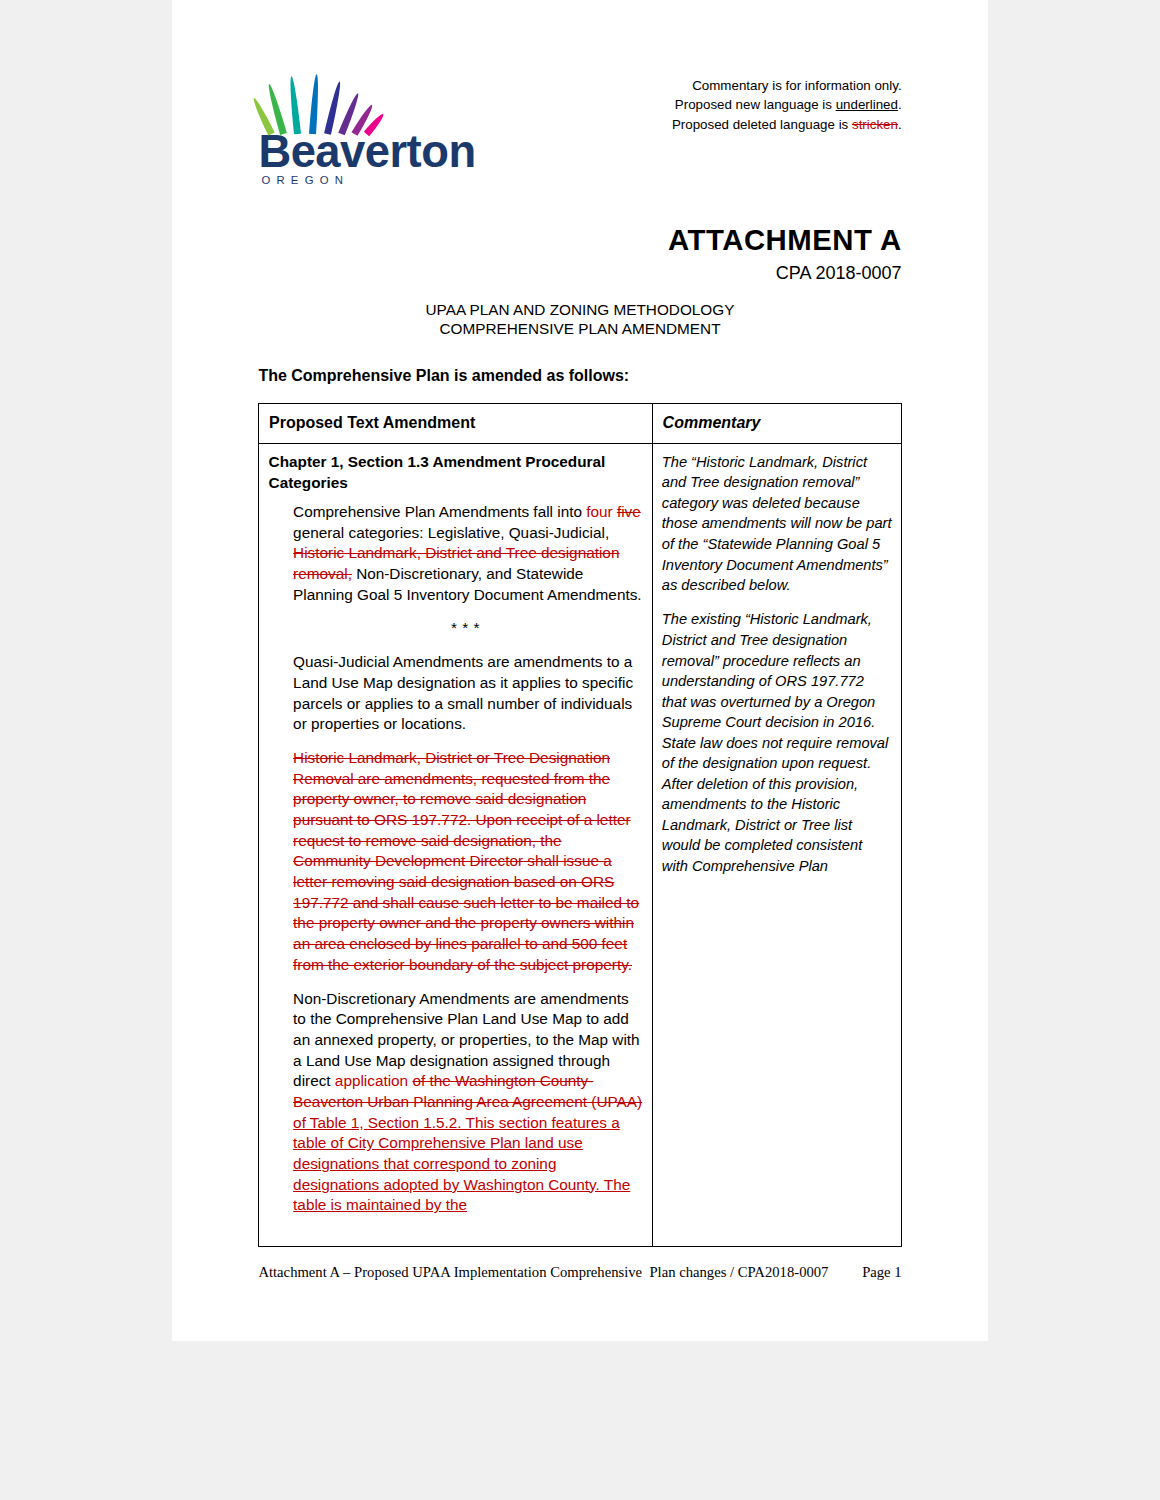Beaverton
OREGON
Commentary is for information only.
Proposed new language is underlined.
Proposed deleted language is stricken.
ATTACHMENT A
CPA 2018-0007
UPAA PLAN AND ZONING METHODOLOGY
COMPREHENSIVE PLAN AMENDMENT
The Comprehensive Plan is amended as follows:
| Proposed Text Amendment | Commentary |
| --- | --- |
| Chapter 1, Section 1.3 Amendment Procedural Categories Comprehensive Plan Amendments fall into four five general categories: Legislative, Quasi-Judicial, Historic Landmark, District and Tree designation removal, Non-Discretionary, and Statewide Planning Goal 5 Inventory Document Amendments. *** Quasi-Judicial Amendments are amendments to a Land Use Map designation as it applies to specific parcels or applies to a small number of individuals or properties or locations. Historic Landmark, District or Tree Designation Removal are amendments, requested from the property owner, to remove said designation pursuant to ORS 197.772. Upon receipt of a letter request to remove said designation, the Community Development Director shall issue a letter removing said designation based on ORS 197.772 and shall cause such letter to be mailed to the property owner and the property owners within an area enclosed by lines parallel to and 500 feet from the exterior boundary of the subject property. Non-Discretionary Amendments are amendments to the Comprehensive Plan Land Use Map to add an annexed property, or properties, to the Map with a Land Use Map designation assigned through direct application of the Washington County- Beaverton Urban Planning Area Agreement (UPAA) of Table 1, Section 1.5.2. This section features a table of City Comprehensive Plan land use designations that correspond to zoning designations adopted by Washington County. The table is maintained by the | The “Historic Landmark, District and Tree designation removal” category was deleted because those amendments will now be part of the “Statewide Planning Goal 5 Inventory Document Amendments” as described below. The existing “Historic Landmark, District and Tree designation removal” procedure reflects an understanding of ORS 197.772 that was overturned by a Oregon Supreme Court decision in 2016. State law does not require removal of the designation upon request. After deletion of this provision, amendments to the Historic Landmark, District or Tree list would be completed consistent with Comprehensive Plan |
Attachment A – Proposed UPAA Implementation Comprehensive Plan changes / CPA2018-0007
Page 1